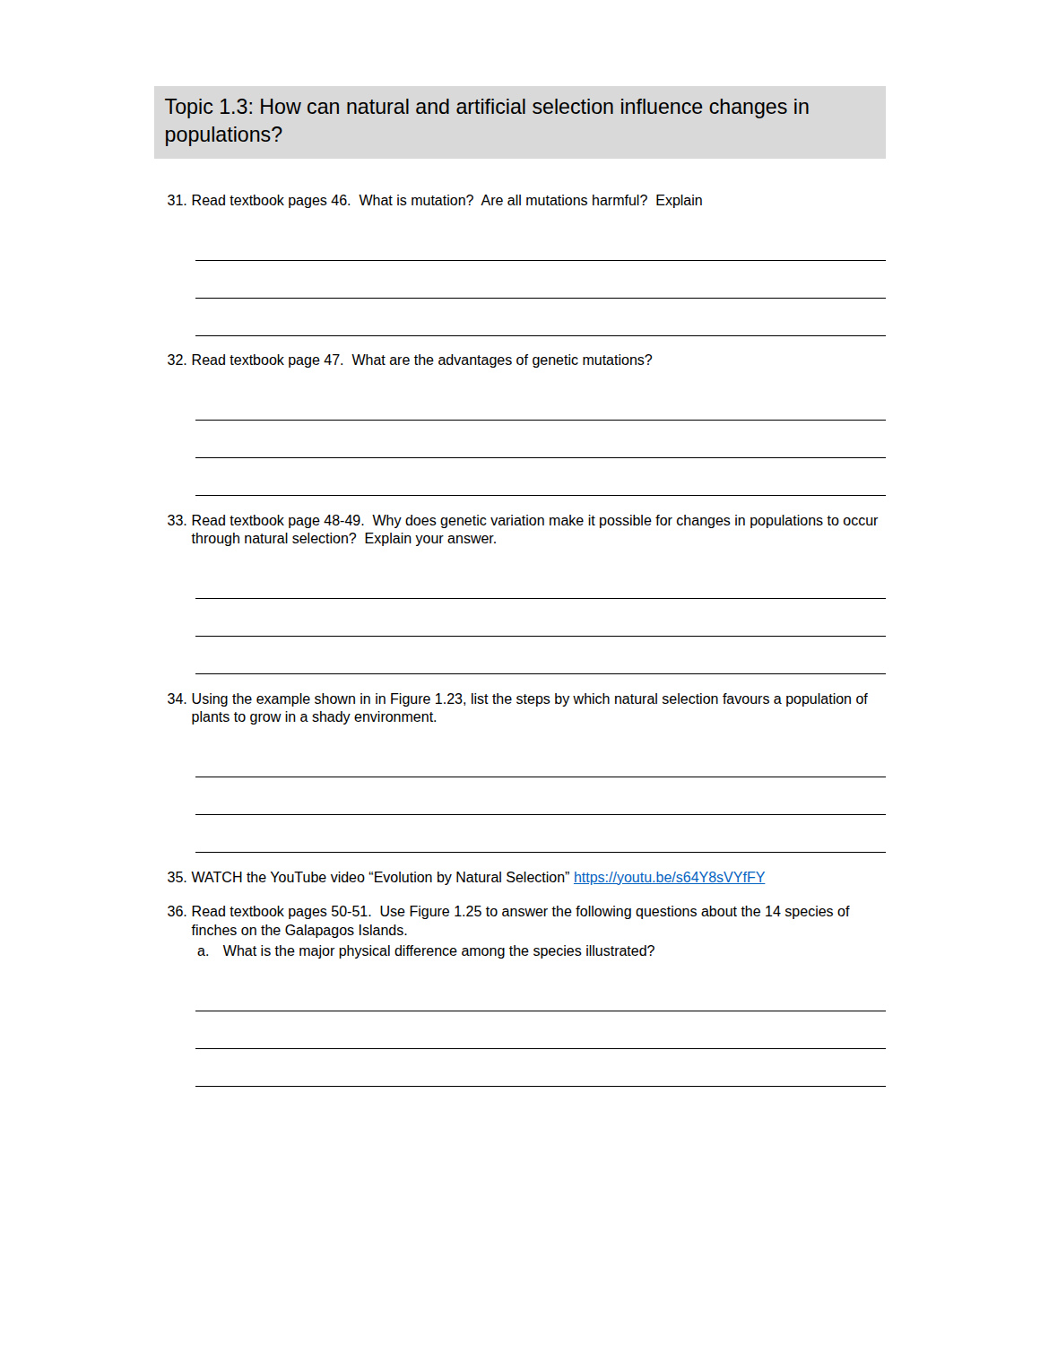Topic 1.3: How can natural and artificial selection influence changes in populations?
Read textbook pages 46. What is mutation? Are all mutations harmful? Explain
Read textbook page 47. What are the advantages of genetic mutations?
Read textbook page 48-49. Why does genetic variation make it possible for changes in populations to occur through natural selection? Explain your answer.
Using the example shown in in Figure 1.23, list the steps by which natural selection favours a population of plants to grow in a shady environment.
WATCH the YouTube video “Evolution by Natural Selection” https://youtu.be/s64Y8sVYfFY
Read textbook pages 50-51. Use Figure 1.25 to answer the following questions about the 14 species of finches on the Galapagos Islands.
What is the major physical difference among the species illustrated?